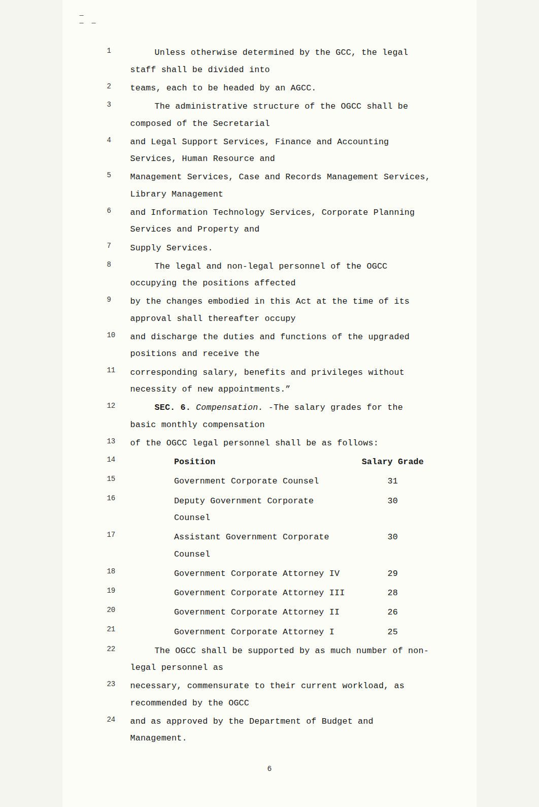—
— —
| 1 | Unless otherwise determined by the GCC, the legal staff shall be divided into |
| 2 | teams, each to be headed by an AGCC. |
| 3 | The administrative structure of the OGCC shall be composed of the Secretarial |
| 4 | and Legal Support Services, Finance and Accounting Services, Human Resource and |
| 5 | Management Services, Case and Records Management Services, Library Management |
| 6 | and Information Technology Services, Corporate Planning Services and Property and |
| 7 | Supply Services. |
| 8 | The legal and non-legal personnel of the OGCC occupying the positions affected |
| 9 | by the changes embodied in this Act at the time of its approval shall thereafter occupy |
| 10 | and discharge the duties and functions of the upgraded positions and receive the |
| 11 | corresponding salary, benefits and privileges without necessity of new appointments.” |
| 12 | SEC. 6. Compensation. -The salary grades for the basic monthly compensation |
| 13 | of the OGCC legal personnel shall be as follows: |
| 14 | / Position / Salary Grade / |
| 15 | / Government Corporate Counsel / 31 / |
| 16 | / Deputy Government Corporate Counsel / 30 / |
| 17 | / Assistant Government Corporate Counsel / 30 / |
| 18 | / Government Corporate Attorney IV / 29 / |
| 19 | / Government Corporate Attorney III / 28 / |
| 20 | / Government Corporate Attorney II / 26 / |
| 21 | / Government Corporate Attorney I / 25 / |
| 22 | The OGCC shall be supported by as much number of non-legal personnel as |
| 23 | necessary, commensurate to their current workload, as recommended by the OGCC |
| 24 | and as approved by the Department of Budget and Management. |
6